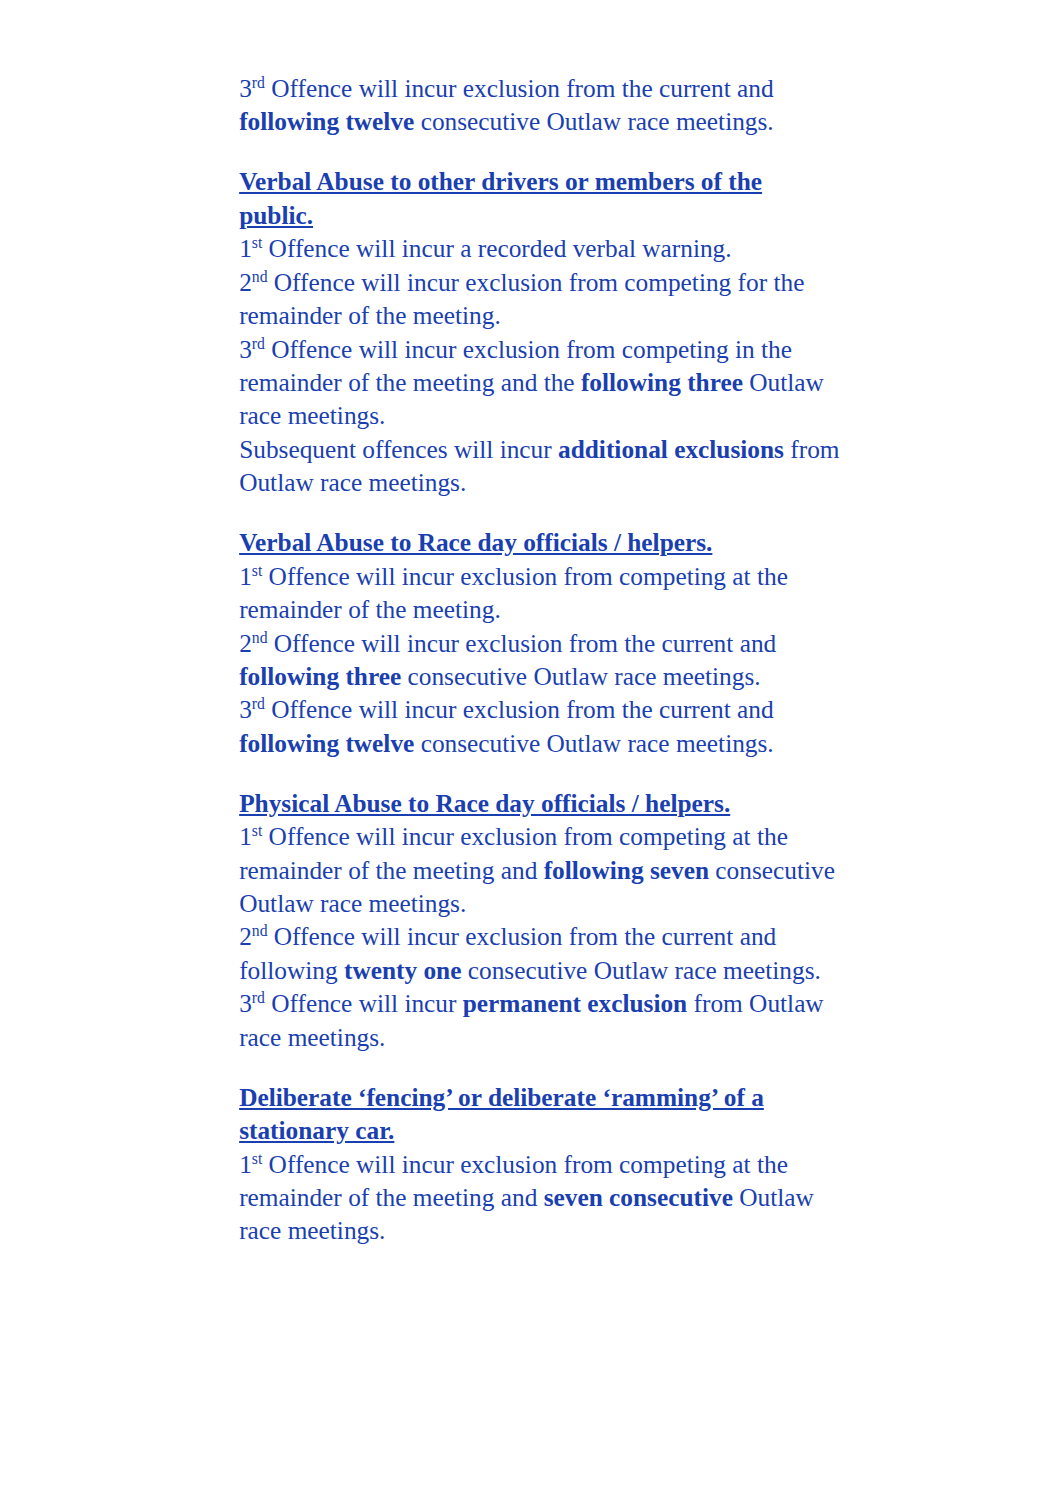3rd Offence will incur exclusion from the current and following twelve consecutive Outlaw race meetings.
Verbal Abuse to other drivers or members of the public.
1st Offence will incur a recorded verbal warning.
2nd Offence will incur exclusion from competing for the remainder of the meeting.
3rd Offence will incur exclusion from competing in the remainder of the meeting and the following three Outlaw race meetings.
Subsequent offences will incur additional exclusions from Outlaw race meetings.
Verbal Abuse to Race day officials / helpers.
1st Offence will incur exclusion from competing at the remainder of the meeting.
2nd Offence will incur exclusion from the current and following three consecutive Outlaw race meetings.
3rd Offence will incur exclusion from the current and following twelve consecutive Outlaw race meetings.
Physical Abuse to Race day officials / helpers.
1st Offence will incur exclusion from competing at the remainder of the meeting and following seven consecutive Outlaw race meetings.
2nd Offence will incur exclusion from the current and following twenty one consecutive Outlaw race meetings.
3rd Offence will incur permanent exclusion from Outlaw race meetings.
Deliberate ‘fencing’ or deliberate ‘ramming’ of a stationary car.
1st Offence will incur exclusion from competing at the remainder of the meeting and seven consecutive Outlaw race meetings.